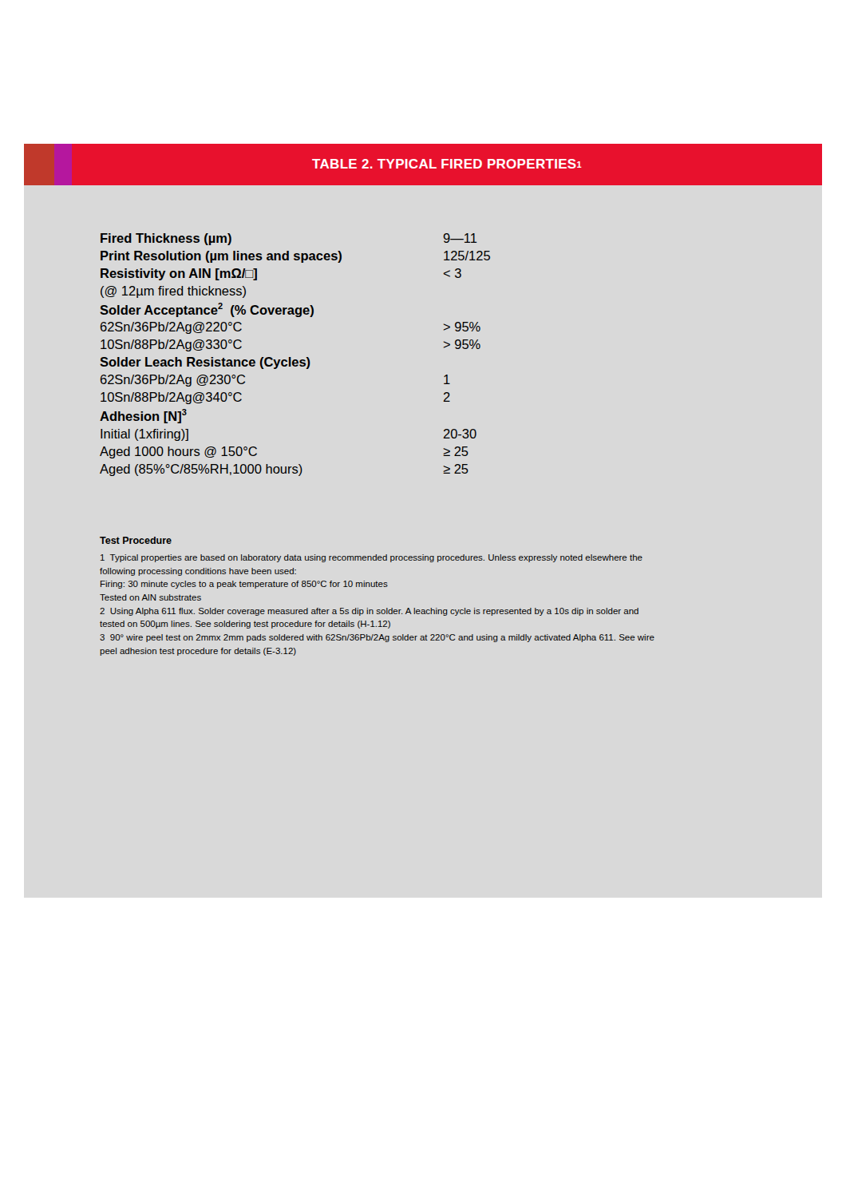TABLE 2. TYPICAL FIRED PROPERTIES1
| Fired Thickness (µm) | 9—11 |
| Print Resolution (µm lines and spaces) | 125/125 |
| Resistivity on AlN [mΩ/□] | < 3 |
| (@ 12µm fired thickness) | |
| Solder Acceptance 2 (% Coverage) | |
| 62Sn/36Pb/2Ag@220°C | > 95% |
| 10Sn/88Pb/2Ag@330°C | > 95% |
| Solder Leach Resistance (Cycles) | |
| 62Sn/36Pb/2Ag @230°C | 1 |
| 10Sn/88Pb/2Ag@340°C | 2 |
| Adhesion [N] 3 | |
| Initial (1xfiring)] | 20-30 |
| Aged 1000 hours @ 150°C | ≥ 25 |
| Aged (85%°C/85%RH,1000 hours) | ≥ 25 |
Test Procedure
1 Typical properties are based on laboratory data using recommended processing procedures. Unless expressly noted elsewhere the following processing conditions have been used:
Firing: 30 minute cycles to a peak temperature of 850°C for 10 minutes
Tested on AlN substrates
2 Using Alpha 611 flux. Solder coverage measured after a 5s dip in solder. A leaching cycle is represented by a 10s dip in solder and tested on 500µm lines. See soldering test procedure for details (H-1.12)
3 90° wire peel test on 2mmx 2mm pads soldered with 62Sn/36Pb/2Ag solder at 220°C and using a mildly activated Alpha 611. See wire peel adhesion test procedure for details (E-3.12)